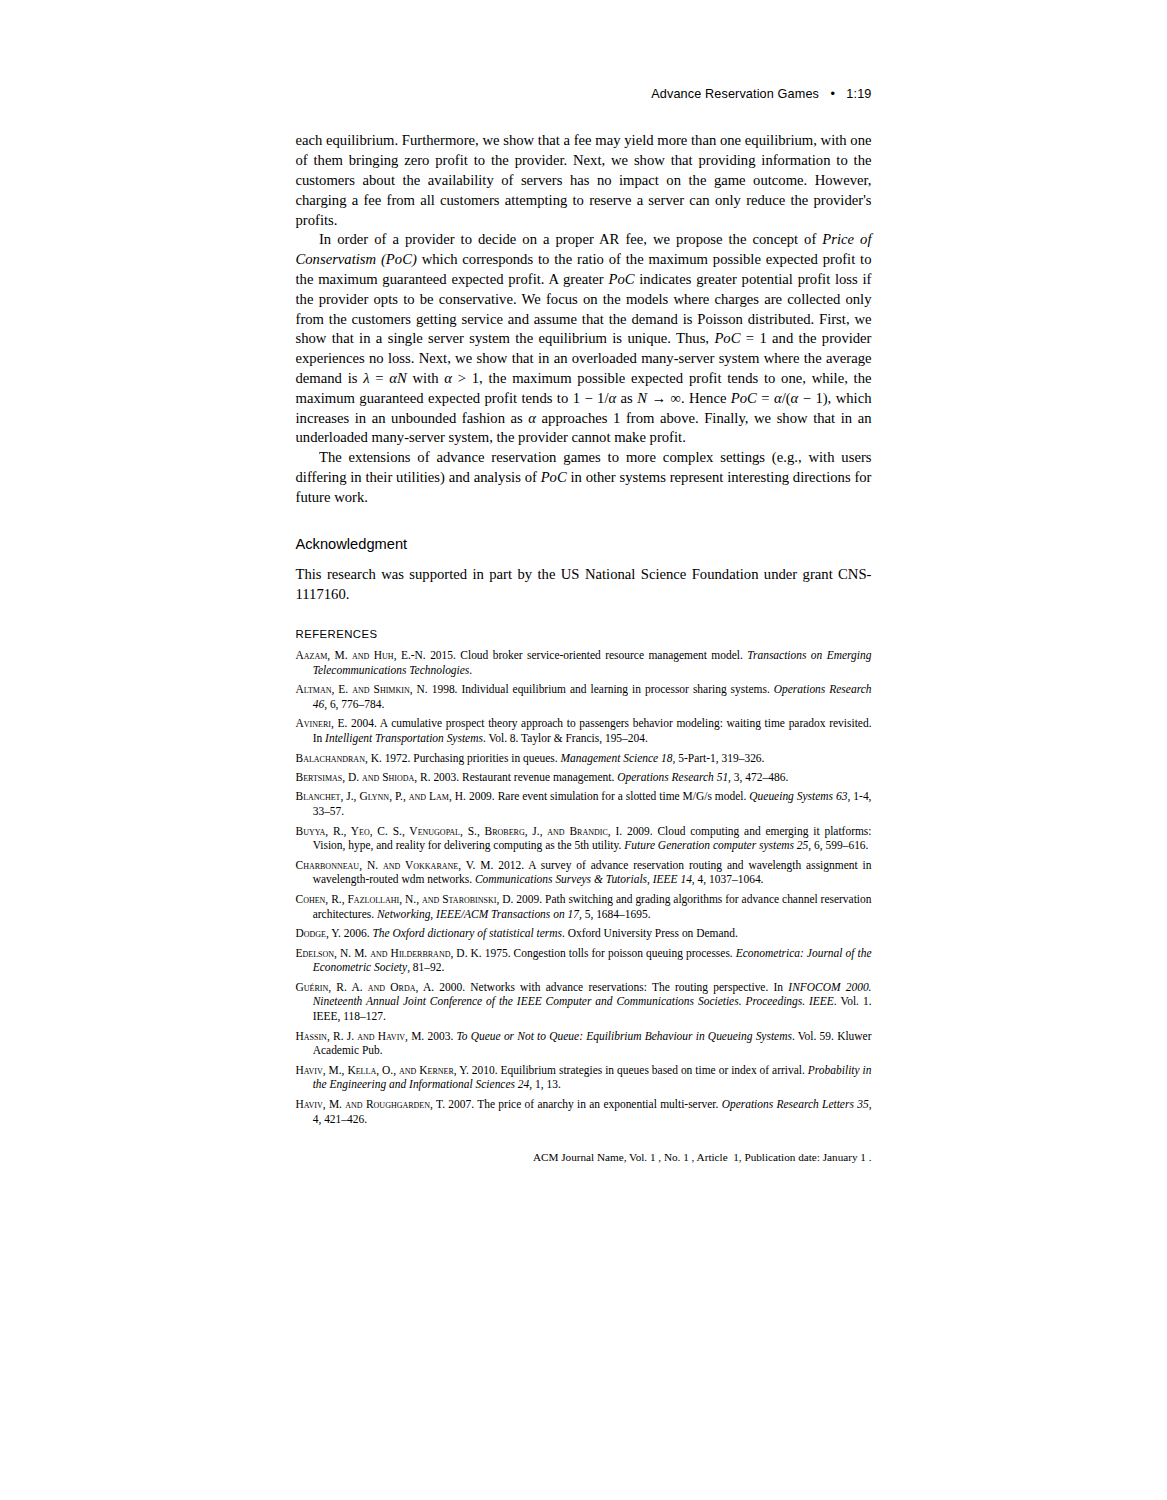Advance Reservation Games•1:19
each equilibrium. Furthermore, we show that a fee may yield more than one equilibrium, with one of them bringing zero profit to the provider. Next, we show that providing information to the customers about the availability of servers has no impact on the game outcome. However, charging a fee from all customers attempting to reserve a server can only reduce the provider's profits.
In order of a provider to decide on a proper AR fee, we propose the concept of Price of Conservatism (PoC) which corresponds to the ratio of the maximum possible expected profit to the maximum guaranteed expected profit. A greater PoC indicates greater potential profit loss if the provider opts to be conservative. We focus on the models where charges are collected only from the customers getting service and assume that the demand is Poisson distributed. First, we show that in a single server system the equilibrium is unique. Thus, PoC = 1 and the provider experiences no loss. Next, we show that in an overloaded many-server system where the average demand is λ = αN with α > 1, the maximum possible expected profit tends to one, while, the maximum guaranteed expected profit tends to 1 − 1/α as N → ∞. Hence PoC = α/(α − 1), which increases in an unbounded fashion as α approaches 1 from above. Finally, we show that in an underloaded many-server system, the provider cannot make profit.
The extensions of advance reservation games to more complex settings (e.g., with users differing in their utilities) and analysis of PoC in other systems represent interesting directions for future work.
Acknowledgment
This research was supported in part by the US National Science Foundation under grant CNS-1117160.
REFERENCES
Aazam, M. and Huh, E.-N. 2015. Cloud broker service-oriented resource management model. Transactions on Emerging Telecommunications Technologies.
Altman, E. and Shimkin, N. 1998. Individual equilibrium and learning in processor sharing systems. Operations Research 46, 6, 776–784.
Avineri, E. 2004. A cumulative prospect theory approach to passengers behavior modeling: waiting time paradox revisited. In Intelligent Transportation Systems. Vol. 8. Taylor & Francis, 195–204.
Balachandran, K. 1972. Purchasing priorities in queues. Management Science 18, 5-Part-1, 319–326.
Bertsimas, D. and Shioda, R. 2003. Restaurant revenue management. Operations Research 51, 3, 472–486.
Blanchet, J., Glynn, P., and Lam, H. 2009. Rare event simulation for a slotted time M/G/s model. Queueing Systems 63, 1-4, 33–57.
Buyya, R., Yeo, C. S., Venugopal, S., Broberg, J., and Brandic, I. 2009. Cloud computing and emerging it platforms: Vision, hype, and reality for delivering computing as the 5th utility. Future Generation computer systems 25, 6, 599–616.
Charbonneau, N. and Vokkarane, V. M. 2012. A survey of advance reservation routing and wavelength assignment in wavelength-routed wdm networks. Communications Surveys & Tutorials, IEEE 14, 4, 1037–1064.
Cohen, R., Fazlollahi, N., and Starobinski, D. 2009. Path switching and grading algorithms for advance channel reservation architectures. Networking, IEEE/ACM Transactions on 17, 5, 1684–1695.
Dodge, Y. 2006. The Oxford dictionary of statistical terms. Oxford University Press on Demand.
Edelson, N. M. and Hilderbrand, D. K. 1975. Congestion tolls for poisson queuing processes. Econometrica: Journal of the Econometric Society, 81–92.
Guérin, R. A. and Orda, A. 2000. Networks with advance reservations: The routing perspective. In INFOCOM 2000. Nineteenth Annual Joint Conference of the IEEE Computer and Communications Societies. Proceedings. IEEE. Vol. 1. IEEE, 118–127.
Hassin, R. J. and Haviv, M. 2003. To Queue or Not to Queue: Equilibrium Behaviour in Queueing Systems. Vol. 59. Kluwer Academic Pub.
Haviv, M., Kella, O., and Kerner, Y. 2010. Equilibrium strategies in queues based on time or index of arrival. Probability in the Engineering and Informational Sciences 24, 1, 13.
Haviv, M. and Roughgarden, T. 2007. The price of anarchy in an exponential multi-server. Operations Research Letters 35, 4, 421–426.
ACM Journal Name, Vol. 1 , No. 1 , Article 1, Publication date: January 1 .